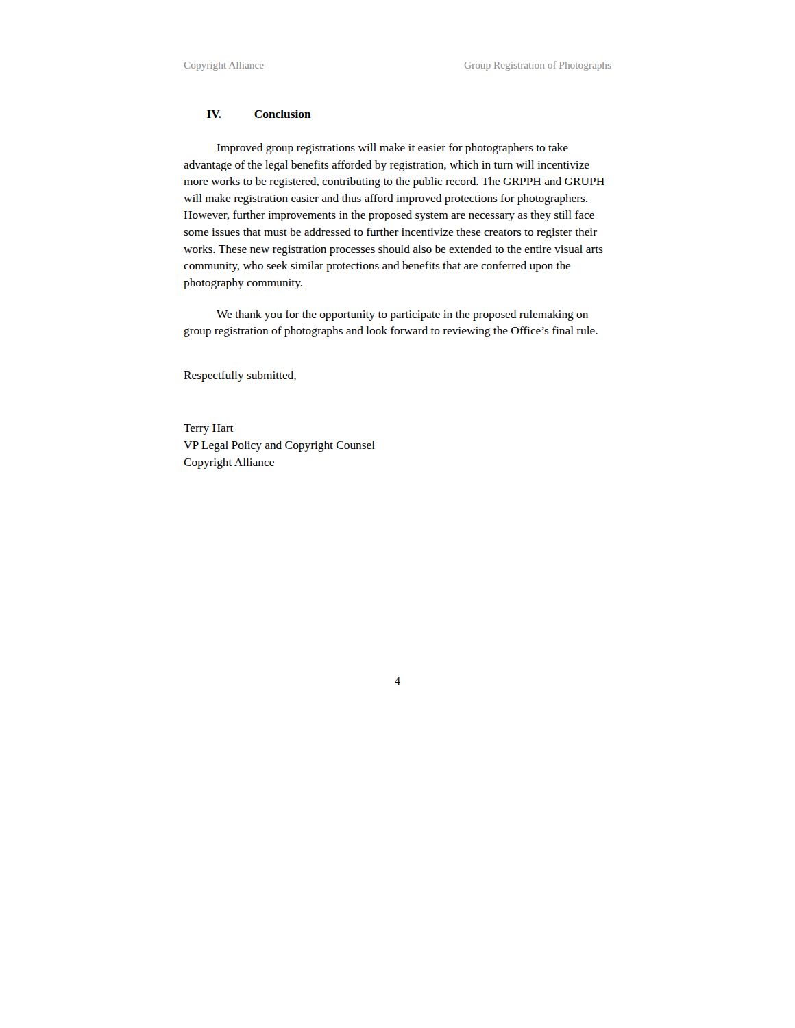Copyright Alliance Group Registration of Photographs
IV. Conclusion
Improved group registrations will make it easier for photographers to take advantage of the legal benefits afforded by registration, which in turn will incentivize more works to be registered, contributing to the public record. The GRPPH and GRUPH will make registration easier and thus afford improved protections for photographers. However, further improvements in the proposed system are necessary as they still face some issues that must be addressed to further incentivize these creators to register their works. These new registration processes should also be extended to the entire visual arts community, who seek similar protections and benefits that are conferred upon the photography community.
We thank you for the opportunity to participate in the proposed rulemaking on group registration of photographs and look forward to reviewing the Office’s final rule.
Respectfully submitted,
Terry Hart
VP Legal Policy and Copyright Counsel
Copyright Alliance
4